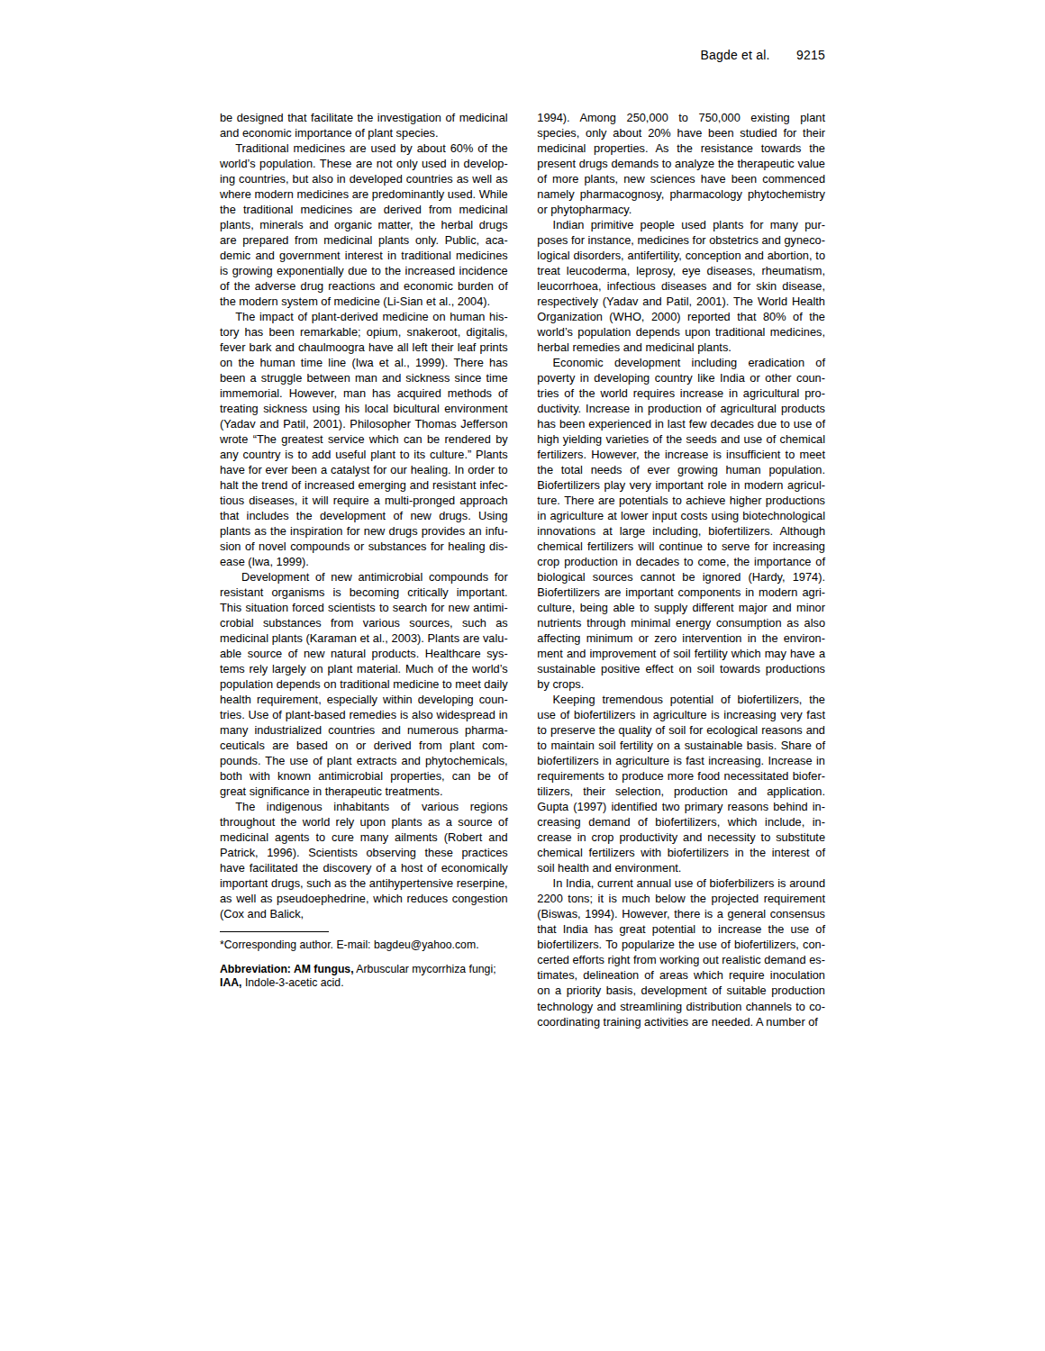Bagde et al. 9215
be designed that facilitate the investigation of medicinal and economic importance of plant species.
Traditional medicines are used by about 60% of the world’s population. These are not only used in developing countries, but also in developed countries as well as where modern medicines are predominantly used. While the traditional medicines are derived from medicinal plants, minerals and organic matter, the herbal drugs are prepared from medicinal plants only. Public, academic and government interest in traditional medicines is growing exponentially due to the increased incidence of the adverse drug reactions and economic burden of the modern system of medicine (Li-Sian et al., 2004).
The impact of plant-derived medicine on human history has been remarkable; opium, snakeroot, digitalis, fever bark and chaulmoogra have all left their leaf prints on the human time line (Iwa et al., 1999). There has been a struggle between man and sickness since time immemorial. However, man has acquired methods of treating sickness using his local bicultural environment (Yadav and Patil, 2001). Philosopher Thomas Jefferson wrote “The greatest service which can be rendered by any country is to add useful plant to its culture.” Plants have for ever been a catalyst for our healing. In order to halt the trend of increased emerging and resistant infectious diseases, it will require a multi-pronged approach that includes the development of new drugs. Using plants as the inspiration for new drugs provides an infusion of novel compounds or substances for healing disease (Iwa, 1999).
Development of new antimicrobial compounds for resistant organisms is becoming critically important. This situation forced scientists to search for new antimicrobial substances from various sources, such as medicinal plants (Karaman et al., 2003). Plants are valuable source of new natural products. Healthcare systems rely largely on plant material. Much of the world’s population depends on traditional medicine to meet daily health requirement, especially within developing countries. Use of plant-based remedies is also widespread in many industrialized countries and numerous pharmaceuticals are based on or derived from plant compounds. The use of plant extracts and phytochemicals, both with known antimicrobial properties, can be of great significance in therapeutic treatments.
The indigenous inhabitants of various regions throughout the world rely upon plants as a source of medicinal agents to cure many ailments (Robert and Patrick, 1996). Scientists observing these practices have facilitated the discovery of a host of economically important drugs, such as the antihypertensive reserpine, as well as pseudoephedrine, which reduces congestion (Cox and Balick,
*Corresponding author. E-mail: bagdeu@yahoo.com.
Abbreviation: AM fungus, Arbuscular mycorrhiza fungi; IAA, Indole-3-acetic acid.
1994). Among 250,000 to 750,000 existing plant species, only about 20% have been studied for their medicinal properties. As the resistance towards the present drugs demands to analyze the therapeutic value of more plants, new sciences have been commenced namely pharmacognosy, pharmacology phytochemistry or phytopharmacy.
Indian primitive people used plants for many purposes for instance, medicines for obstetrics and gynecological disorders, antifertility, conception and abortion, to treat leucoderma, leprosy, eye diseases, rheumatism, leucorrhoea, infectious diseases and for skin disease, respectively (Yadav and Patil, 2001). The World Health Organization (WHO, 2000) reported that 80% of the world’s population depends upon traditional medicines, herbal remedies and medicinal plants.
Economic development including eradication of poverty in developing country like India or other countries of the world requires increase in agricultural productivity. Increase in production of agricultural products has been experienced in last few decades due to use of high yielding varieties of the seeds and use of chemical fertilizers. However, the increase is insufficient to meet the total needs of ever growing human population. Biofertilizers play very important role in modern agriculture. There are potentials to achieve higher productions in agriculture at lower input costs using biotechnological innovations at large including, biofertilizers. Although chemical fertilizers will continue to serve for increasing crop production in decades to come, the importance of biological sources cannot be ignored (Hardy, 1974). Biofertilizers are important components in modern agriculture, being able to supply different major and minor nutrients through minimal energy consumption as also affecting minimum or zero intervention in the environment and improvement of soil fertility which may have a sustainable positive effect on soil towards productions by crops.
Keeping tremendous potential of biofertilizers, the use of biofertilizers in agriculture is increasing very fast to preserve the quality of soil for ecological reasons and to maintain soil fertility on a sustainable basis. Share of biofertilizers in agriculture is fast increasing. Increase in requirements to produce more food necessitated biofertilizers, their selection, production and application. Gupta (1997) identified two primary reasons behind increasing demand of biofertilizers, which include, increase in crop productivity and necessity to substitute chemical fertilizers with biofertilizers in the interest of soil health and environment.
In India, current annual use of bioferbilizers is around 2200 tons; it is much below the projected requirement (Biswas, 1994). However, there is a general consensus that India has great potential to increase the use of biofertilizers. To popularize the use of biofertilizers, concerted efforts right from working out realistic demand estimates, delineation of areas which require inoculation on a priority basis, development of suitable production technology and streamlining distribution channels to cocoordinating training activities are needed. A number of